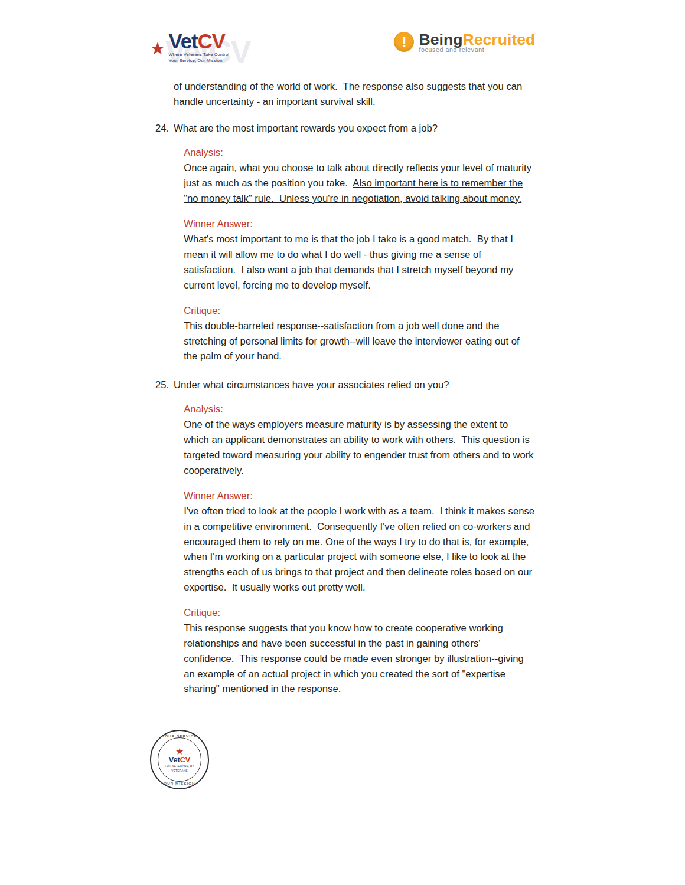VetCV ★
Vet CV
Where Veterans Take Control
Your Service, Our Mission
!
BeingRecruited
focused and relevant
of understanding of the world of work. The response also suggests that you can handle uncertainty - an important survival skill.
24.
What are the most important rewards you expect from a job?
Analysis:
Once again, what you choose to talk about directly reflects your level of maturity just as much as the position you take. Also important here is to remember the "no money talk" rule. Unless you're in negotiation, avoid talking about money.
Winner Answer:
What's most important to me is that the job I take is a good match. By that I mean it will allow me to do what I do well - thus giving me a sense of satisfaction. I also want a job that demands that I stretch myself beyond my current level, forcing me to develop myself.
Critique:
This double-barreled response--satisfaction from a job well done and the stretching of personal limits for growth--will leave the interviewer eating out of the palm of your hand.
25.
Under what circumstances have your associates relied on you?
Analysis:
One of the ways employers measure maturity is by assessing the extent to which an applicant demonstrates an ability to work with others. This question is targeted toward measuring your ability to engender trust from others and to work cooperatively.
Winner Answer:
I've often tried to look at the people I work with as a team. I think it makes sense in a competitive environment. Consequently I've often relied on co-workers and encouraged them to rely on me. One of the ways I try to do that is, for example, when I'm working on a particular project with someone else, I like to look at the strengths each of us brings to that project and then delineate roles based on our expertise. It usually works out pretty well.
Critique:
This response suggests that you know how to create cooperative working relationships and have been successful in the past in gaining others' confidence. This response could be made even stronger by illustration--giving an example of an actual project in which you created the sort of "expertise sharing" mentioned in the response.
Your Service Our Mission
★
VetCV
FOR VETERANS, BY VETERANS